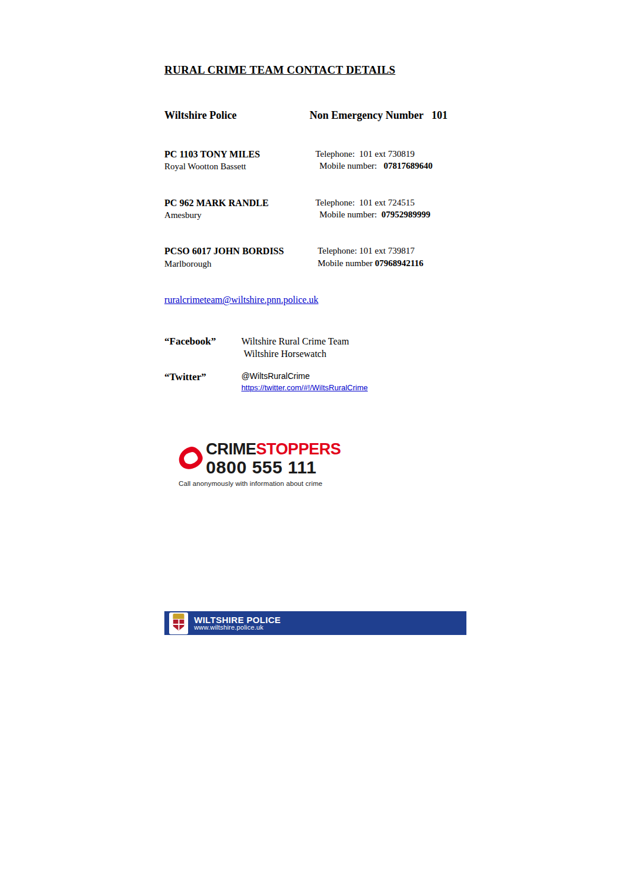RURAL CRIME TEAM CONTACT DETAILS
Wiltshire Police Non Emergency Number 101
| PC 1103 TONY MILES | Telephone: 101 ext 730819 |
| Royal Wootton Bassett | Mobile number: 07817689640 |
| PC 962 MARK RANDLE | Telephone: 101 ext 724515 |
| Amesbury | Mobile number: 07952989999 |
| PCSO 6017 JOHN BORDISS | Telephone: 101 ext 739817 |
| Marlborough | Mobile number 07968942116 |
ruralcrimeteam@wiltshire.pnn.police.uk
“Facebook”Wiltshire Rural Crime Team Wiltshire Horsewatch
“Twitter”@WiltsRuralCrime
https://twitter.com/#!/WiltsRuralCrime
CRIME STOPPERS
0800 555 111
Call anonymously with information about crime
WILTSHIRE POLICE
www.wiltshire.police.uk